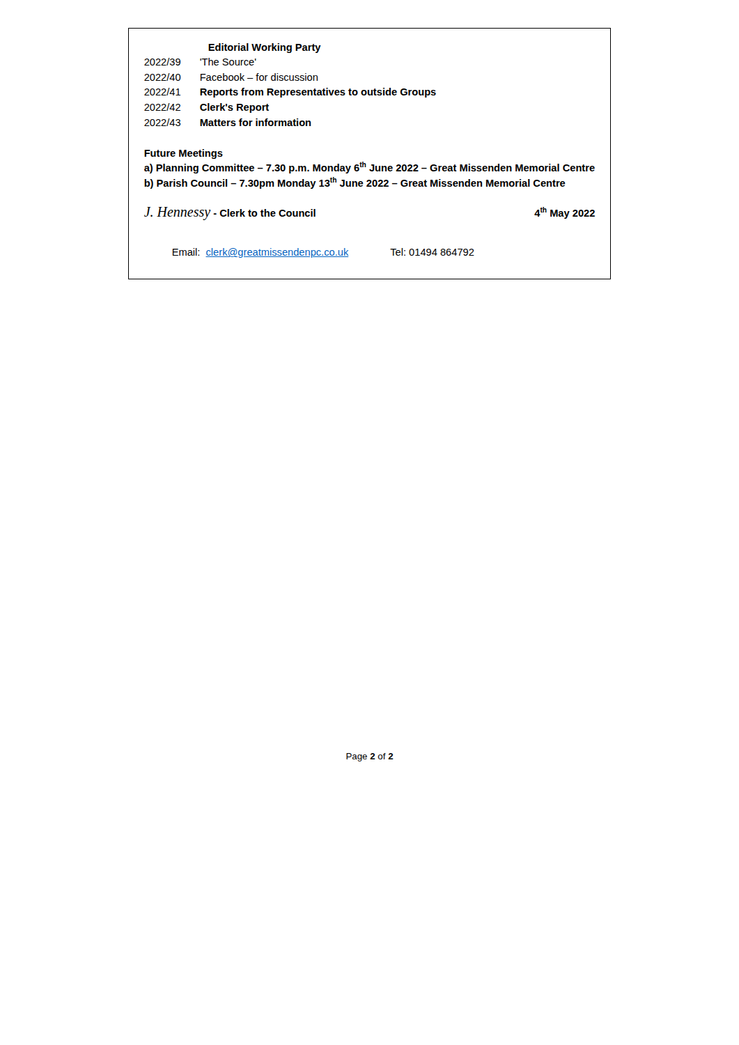Editorial Working Party
| 2022/39 | 'The Source' |
| 2022/40 | Facebook – for discussion |
| 2022/41 | Reports from Representatives to outside Groups |
| 2022/42 | Clerk's Report |
| 2022/43 | Matters for information |
Future Meetings
a) Planning Committee – 7.30 p.m. Monday 6th June 2022 – Great Missenden Memorial Centre
b) Parish Council – 7.30pm Monday 13th June 2022 – Great Missenden Memorial Centre
J. Hennessy - Clerk to the Council
4th May 2022
Email: clerk@greatmissendenpc.co.uk
Tel: 01494 864792
Page 2 of 2